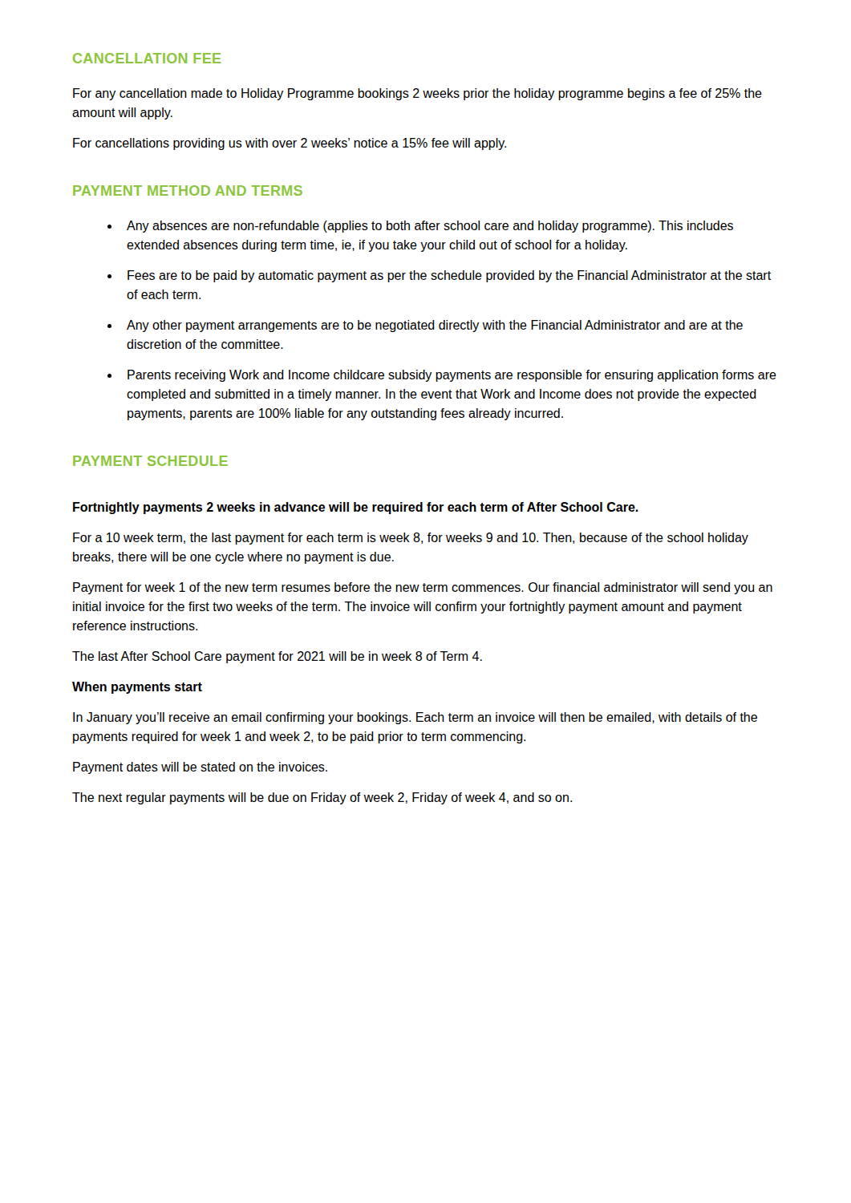Cancellation Fee
For any cancellation made to Holiday Programme bookings 2 weeks prior the holiday programme begins a fee of 25% the amount will apply.
For cancellations providing us with over 2 weeks’ notice a 15% fee will apply.
Payment Method and Terms
Any absences are non-refundable (applies to both after school care and holiday programme). This includes extended absences during term time, ie, if you take your child out of school for a holiday.
Fees are to be paid by automatic payment as per the schedule provided by the Financial Administrator at the start of each term.
Any other payment arrangements are to be negotiated directly with the Financial Administrator and are at the discretion of the committee.
Parents receiving Work and Income childcare subsidy payments are responsible for ensuring application forms are completed and submitted in a timely manner. In the event that Work and Income does not provide the expected payments, parents are 100% liable for any outstanding fees already incurred.
Payment Schedule
Fortnightly payments 2 weeks in advance will be required for each term of After School Care.
For a 10 week term, the last payment for each term is week 8, for weeks 9 and 10. Then, because of the school holiday breaks, there will be one cycle where no payment is due.
Payment for week 1 of the new term resumes before the new term commences. Our financial administrator will send you an initial invoice for the first two weeks of the term. The invoice will confirm your fortnightly payment amount and payment reference instructions.
The last After School Care payment for 2021 will be in week 8 of Term 4.
When payments start
In January you’ll receive an email confirming your bookings. Each term an invoice will then be emailed, with details of the payments required for week 1 and week 2, to be paid prior to term commencing.
Payment dates will be stated on the invoices.
The next regular payments will be due on Friday of week 2, Friday of week 4, and so on.